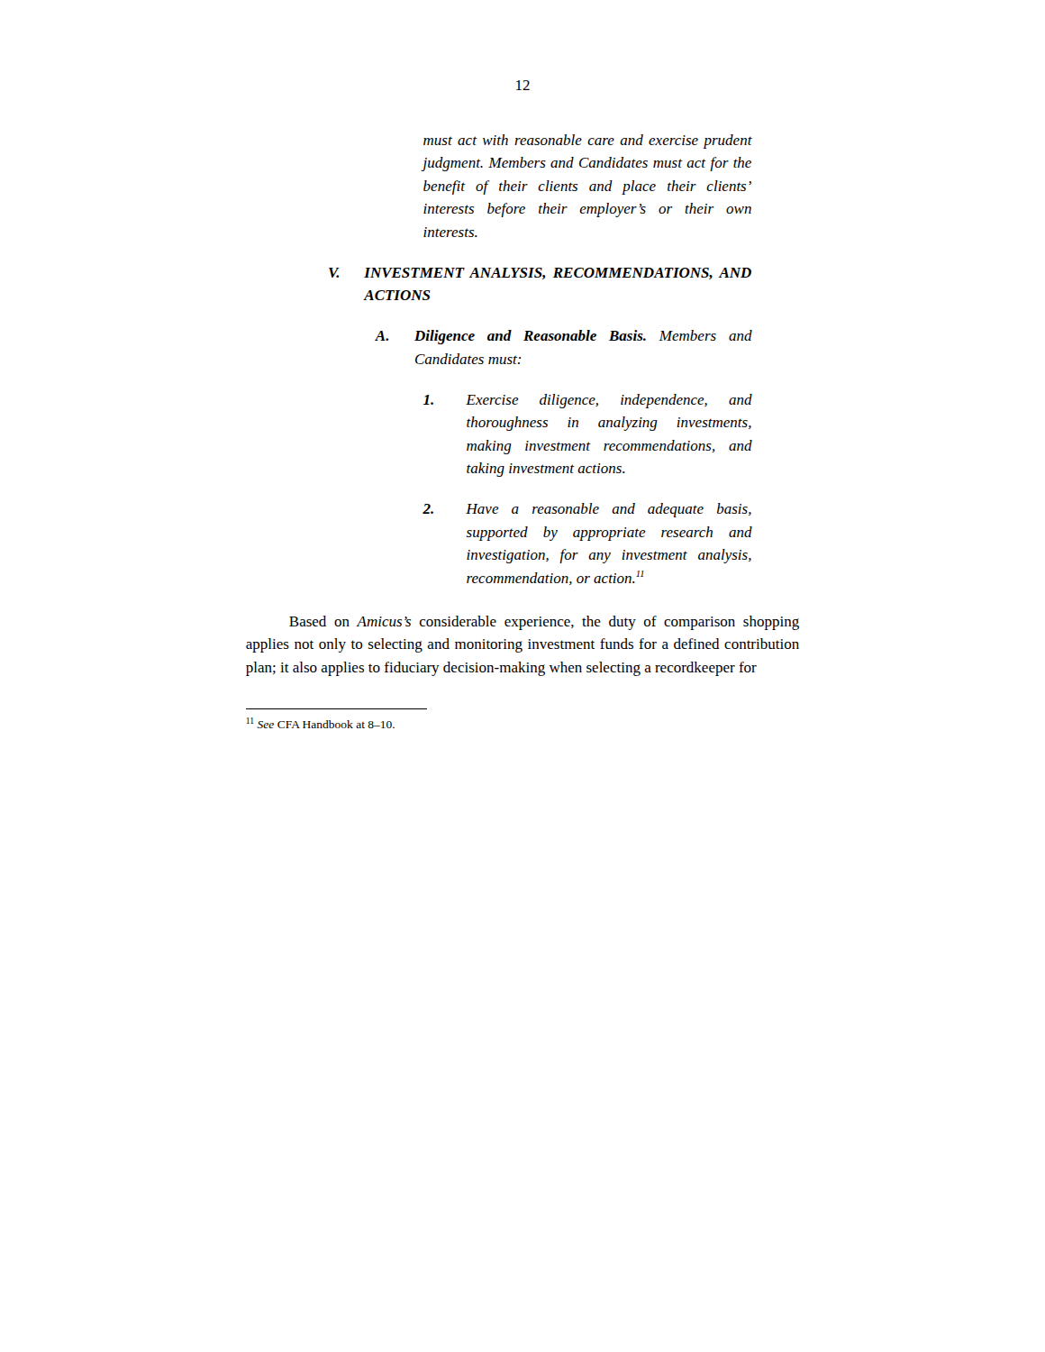12
must act with reasonable care and exercise prudent judgment. Members and Candidates must act for the benefit of their clients and place their clients’ interests before their employer’s or their own interests.
V. INVESTMENT ANALYSIS, RECOMMENDATIONS, AND ACTIONS
A. Diligence and Reasonable Basis. Members and Candidates must:
1. Exercise diligence, independence, and thoroughness in analyzing investments, making investment recommendations, and taking investment actions.
2. Have a reasonable and adequate basis, supported by appropriate research and investigation, for any investment analysis, recommendation, or action.11
Based on Amicus’s considerable experience, the duty of comparison shopping applies not only to selecting and monitoring investment funds for a defined contribution plan; it also applies to fiduciary decision-making when selecting a recordkeeper for
11 See CFA Handbook at 8–10.